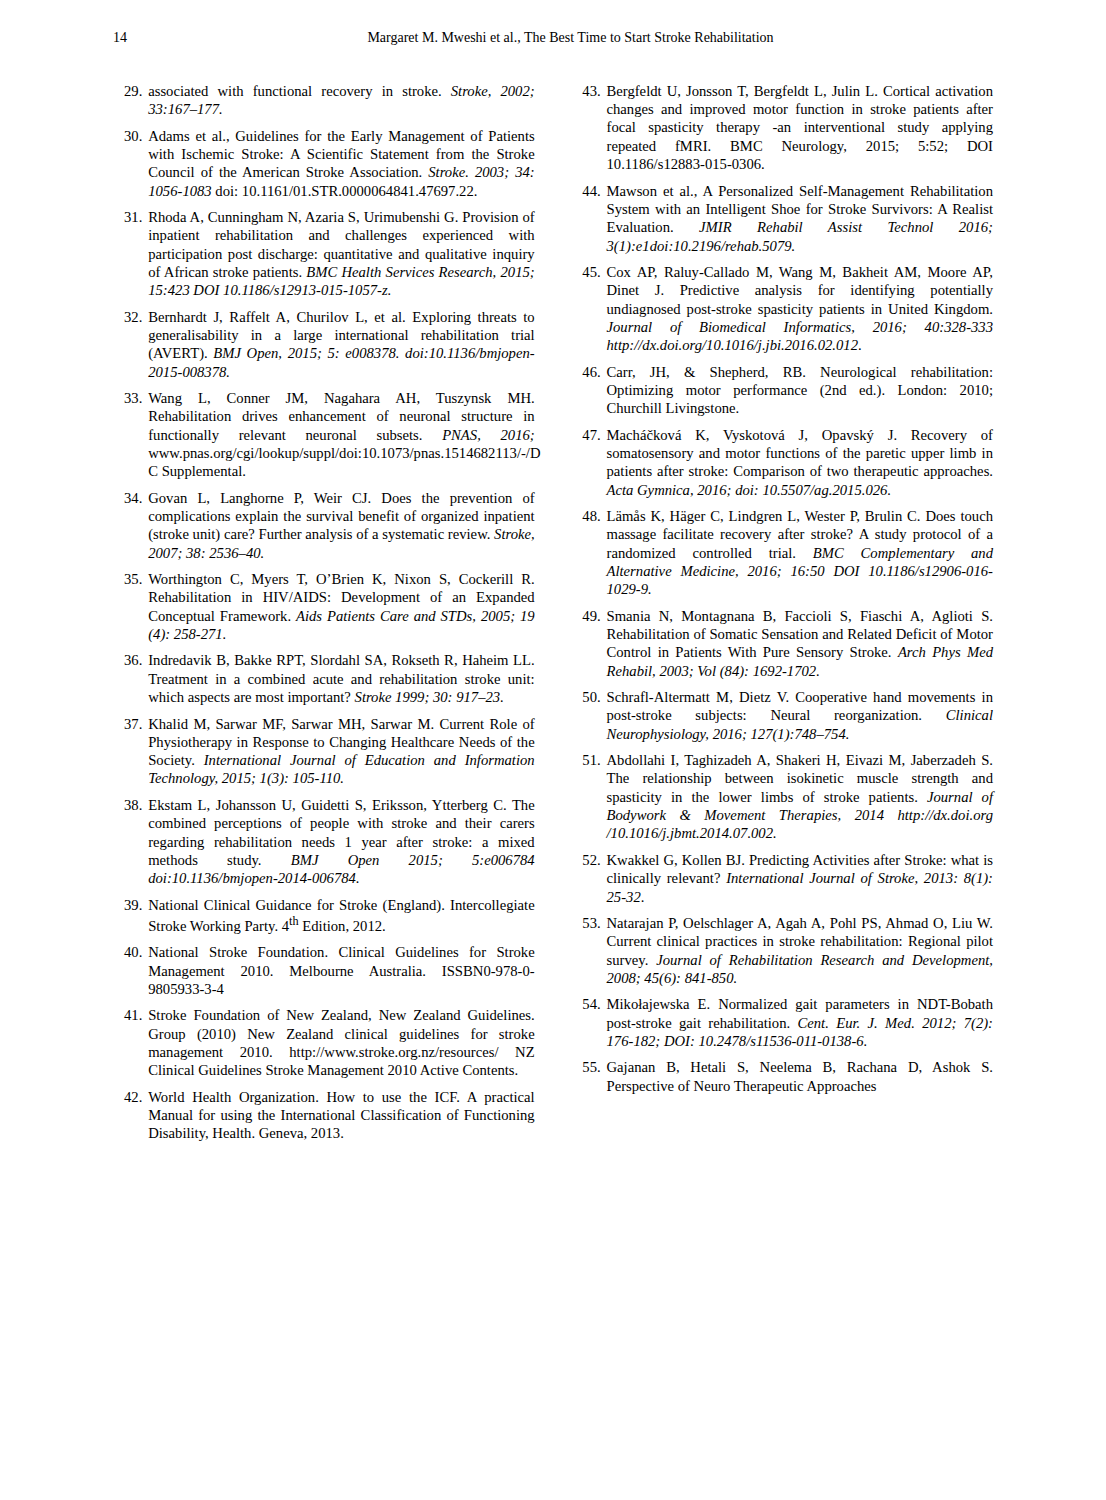14 Margaret M. Mweshi et al., The Best Time to Start Stroke Rehabilitation
associated with functional recovery in stroke. Stroke, 2002; 33:167–177.
Adams et al., Guidelines for the Early Management of Patients with Ischemic Stroke: A Scientific Statement from the Stroke Council of the American Stroke Association. Stroke. 2003; 34: 1056-1083 doi: 10.1161/01.STR.0000064841.47697.22.
Rhoda A, Cunningham N, Azaria S, Urimubenshi G. Provision of inpatient rehabilitation and challenges experienced with participation post discharge: quantitative and qualitative inquiry of African stroke patients. BMC Health Services Research, 2015; 15:423 DOI 10.1186/s12913-015-1057-z.
Bernhardt J, Raffelt A, Churilov L, et al. Exploring threats to generalisability in a large international rehabilitation trial (AVERT). BMJ Open, 2015; 5: e008378. doi:10.1136/bmjopen-2015-008378.
Wang L, Conner JM, Nagahara AH, Tuszynsk MH. Rehabilitation drives enhancement of neuronal structure in functionally relevant neuronal subsets. PNAS, 2016; www.pnas.org/cgi/lookup/suppl/doi:10.1073/pnas.1514682113/-/D C Supplemental.
Govan L, Langhorne P, Weir CJ. Does the prevention of complications explain the survival benefit of organized inpatient (stroke unit) care? Further analysis of a systematic review. Stroke, 2007; 38: 2536–40.
Worthington C, Myers T, O’Brien K, Nixon S, Cockerill R. Rehabilitation in HIV/AIDS: Development of an Expanded Conceptual Framework. Aids Patients Care and STDs, 2005; 19 (4): 258-271.
Indredavik B, Bakke RPT, Slordahl SA, Rokseth R, Haheim LL. Treatment in a combined acute and rehabilitation stroke unit: which aspects are most important? Stroke 1999; 30: 917–23.
Khalid M, Sarwar MF, Sarwar MH, Sarwar M. Current Role of Physiotherapy in Response to Changing Healthcare Needs of the Society. International Journal of Education and Information Technology, 2015; 1(3): 105-110.
Ekstam L, Johansson U, Guidetti S, Eriksson, Ytterberg C. The combined perceptions of people with stroke and their carers regarding rehabilitation needs 1 year after stroke: a mixed methods study. BMJ Open 2015; 5:e006784 doi:10.1136/bmjopen-2014-006784.
National Clinical Guidance for Stroke (England). Intercollegiate Stroke Working Party. 4th Edition, 2012.
National Stroke Foundation. Clinical Guidelines for Stroke Management 2010. Melbourne Australia. ISSBN0-978-0-9805933-3-4
Stroke Foundation of New Zealand, New Zealand Guidelines. Group (2010) New Zealand clinical guidelines for stroke management 2010. http://www.stroke.org.nz/resources/ NZ Clinical Guidelines Stroke Management 2010 Active Contents.
World Health Organization. How to use the ICF. A practical Manual for using the International Classification of Functioning Disability, Health. Geneva, 2013.
Bergfeldt U, Jonsson T, Bergfeldt L, Julin L. Cortical activation changes and improved motor function in stroke patients after focal spasticity therapy -an interventional study applying repeated fMRI. BMC Neurology, 2015; 5:52; DOI 10.1186/s12883-015-0306.
Mawson et al., A Personalized Self-Management Rehabilitation System with an Intelligent Shoe for Stroke Survivors: A Realist Evaluation. JMIR Rehabil Assist Technol 2016; 3(1):e1doi:10.2196/rehab.5079.
Cox AP, Raluy-Callado M, Wang M, Bakheit AM, Moore AP, Dinet J. Predictive analysis for identifying potentially undiagnosed post-stroke spasticity patients in United Kingdom. Journal of Biomedical Informatics, 2016; 40:328-333 http://dx.doi.org/10.1016/j.jbi.2016.02.012.
Carr, JH, & Shepherd, RB. Neurological rehabilitation: Optimizing motor performance (2nd ed.). London: 2010; Churchill Livingstone.
Macháčková K, Vyskotová J, Opavský J. Recovery of somatosensory and motor functions of the paretic upper limb in patients after stroke: Comparison of two therapeutic approaches. Acta Gymnica, 2016; doi: 10.5507/ag.2015.026.
Lämås K, Häger C, Lindgren L, Wester P, Brulin C. Does touch massage facilitate recovery after stroke? A study protocol of a randomized controlled trial. BMC Complementary and Alternative Medicine, 2016; 16:50 DOI 10.1186/s12906-016-1029-9.
Smania N, Montagnana B, Faccioli S, Fiaschi A, Aglioti S. Rehabilitation of Somatic Sensation and Related Deficit of Motor Control in Patients With Pure Sensory Stroke. Arch Phys Med Rehabil, 2003; Vol (84): 1692-1702.
Schrafl-Altermatt M, Dietz V. Cooperative hand movements in post-stroke subjects: Neural reorganization. Clinical Neurophysiology, 2016; 127(1):748–754.
Abdollahi I, Taghizadeh A, Shakeri H, Eivazi M, Jaberzadeh S. The relationship between isokinetic muscle strength and spasticity in the lower limbs of stroke patients. Journal of Bodywork & Movement Therapies, 2014 http://dx.doi.org /10.1016/j.jbmt.2014.07.002.
Kwakkel G, Kollen BJ. Predicting Activities after Stroke: what is clinically relevant? International Journal of Stroke, 2013: 8(1): 25-32.
Natarajan P, Oelschlager A, Agah A, Pohl PS, Ahmad O, Liu W. Current clinical practices in stroke rehabilitation: Regional pilot survey. Journal of Rehabilitation Research and Development, 2008; 45(6): 841-850.
Mikołajewska E. Normalized gait parameters in NDT-Bobath post-stroke gait rehabilitation. Cent. Eur. J. Med. 2012; 7(2): 176-182; DOI: 10.2478/s11536-011-0138-6.
Gajanan B, Hetali S, Neelema B, Rachana D, Ashok S. Perspective of Neuro Therapeutic Approaches